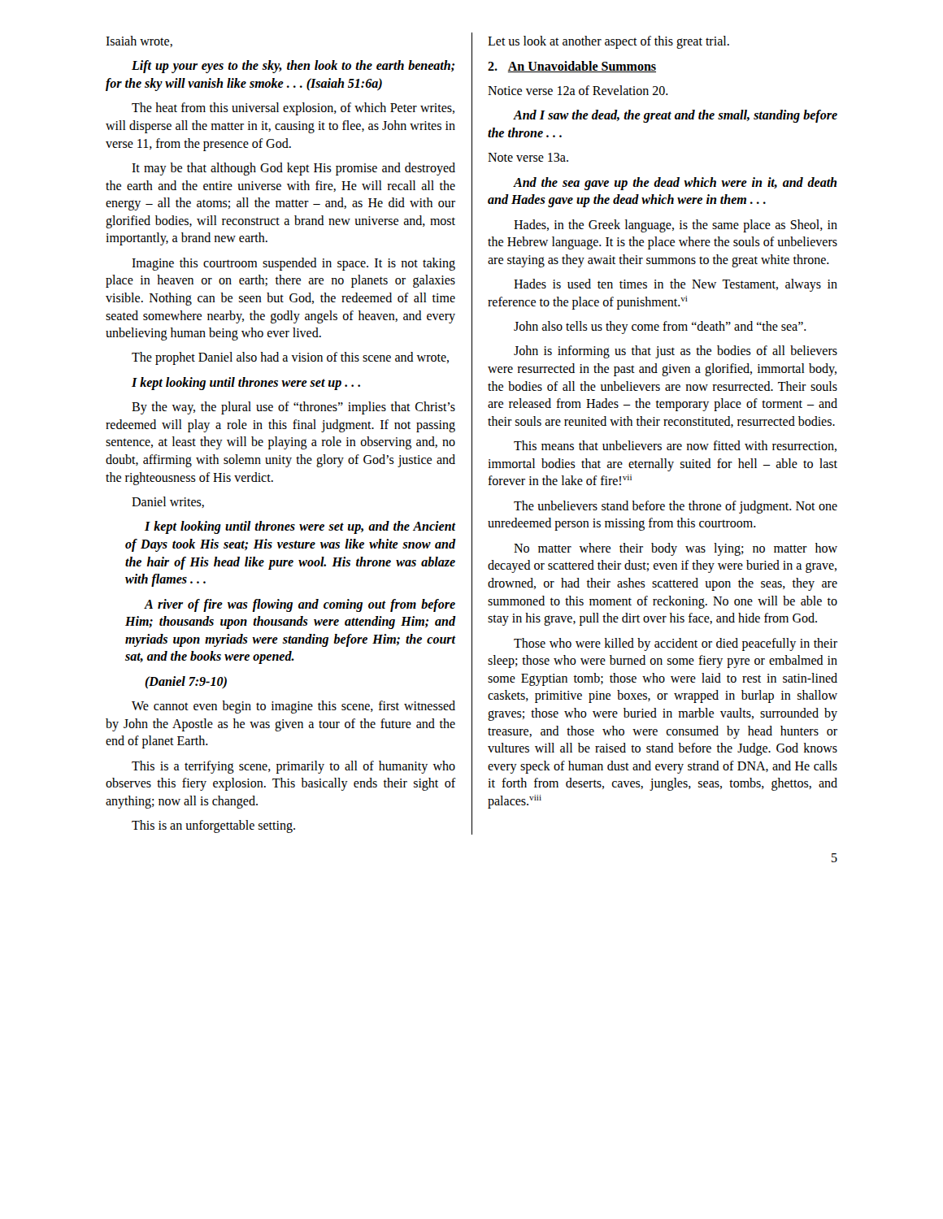Isaiah wrote,
Lift up your eyes to the sky, then look to the earth beneath; for the sky will vanish like smoke . . . (Isaiah 51:6a)
The heat from this universal explosion, of which Peter writes, will disperse all the matter in it, causing it to flee, as John writes in verse 11, from the presence of God.
It may be that although God kept His promise and destroyed the earth and the entire universe with fire, He will recall all the energy – all the atoms; all the matter – and, as He did with our glorified bodies, will reconstruct a brand new universe and, most importantly, a brand new earth.
Imagine this courtroom suspended in space. It is not taking place in heaven or on earth; there are no planets or galaxies visible. Nothing can be seen but God, the redeemed of all time seated somewhere nearby, the godly angels of heaven, and every unbelieving human being who ever lived.
The prophet Daniel also had a vision of this scene and wrote,
I kept looking until thrones were set up . . .
By the way, the plural use of “thrones” implies that Christ’s redeemed will play a role in this final judgment. If not passing sentence, at least they will be playing a role in observing and, no doubt, affirming with solemn unity the glory of God’s justice and the righteousness of His verdict.
Daniel writes,
I kept looking until thrones were set up, and the Ancient of Days took His seat; His vesture was like white snow and the hair of His head like pure wool. His throne was ablaze with flames . . .
A river of fire was flowing and coming out from before Him; thousands upon thousands were attending Him; and myriads upon myriads were standing before Him; the court sat, and the books were opened.
(Daniel 7:9-10)
We cannot even begin to imagine this scene, first witnessed by John the Apostle as he was given a tour of the future and the end of planet Earth.
This is a terrifying scene, primarily to all of humanity who observes this fiery explosion. This basically ends their sight of anything; now all is changed.
This is an unforgettable setting.
Let us look at another aspect of this great trial.
2. An Unavoidable Summons
Notice verse 12a of Revelation 20.
And I saw the dead, the great and the small, standing before the throne . . .
Note verse 13a.
And the sea gave up the dead which were in it, and death and Hades gave up the dead which were in them . . .
Hades, in the Greek language, is the same place as Sheol, in the Hebrew language. It is the place where the souls of unbelievers are staying as they await their summons to the great white throne.
Hades is used ten times in the New Testament, always in reference to the place of punishment.vi
John also tells us they come from “death” and “the sea”.
John is informing us that just as the bodies of all believers were resurrected in the past and given a glorified, immortal body, the bodies of all the unbelievers are now resurrected. Their souls are released from Hades – the temporary place of torment – and their souls are reunited with their reconstituted, resurrected bodies.
This means that unbelievers are now fitted with resurrection, immortal bodies that are eternally suited for hell – able to last forever in the lake of fire!vii
The unbelievers stand before the throne of judgment. Not one unredeemed person is missing from this courtroom.
No matter where their body was lying; no matter how decayed or scattered their dust; even if they were buried in a grave, drowned, or had their ashes scattered upon the seas, they are summoned to this moment of reckoning. No one will be able to stay in his grave, pull the dirt over his face, and hide from God.
Those who were killed by accident or died peacefully in their sleep; those who were burned on some fiery pyre or embalmed in some Egyptian tomb; those who were laid to rest in satin-lined caskets, primitive pine boxes, or wrapped in burlap in shallow graves; those who were buried in marble vaults, surrounded by treasure, and those who were consumed by head hunters or vultures will all be raised to stand before the Judge. God knows every speck of human dust and every strand of DNA, and He calls it forth from deserts, caves, jungles, seas, tombs, ghettos, and palaces.viii
5